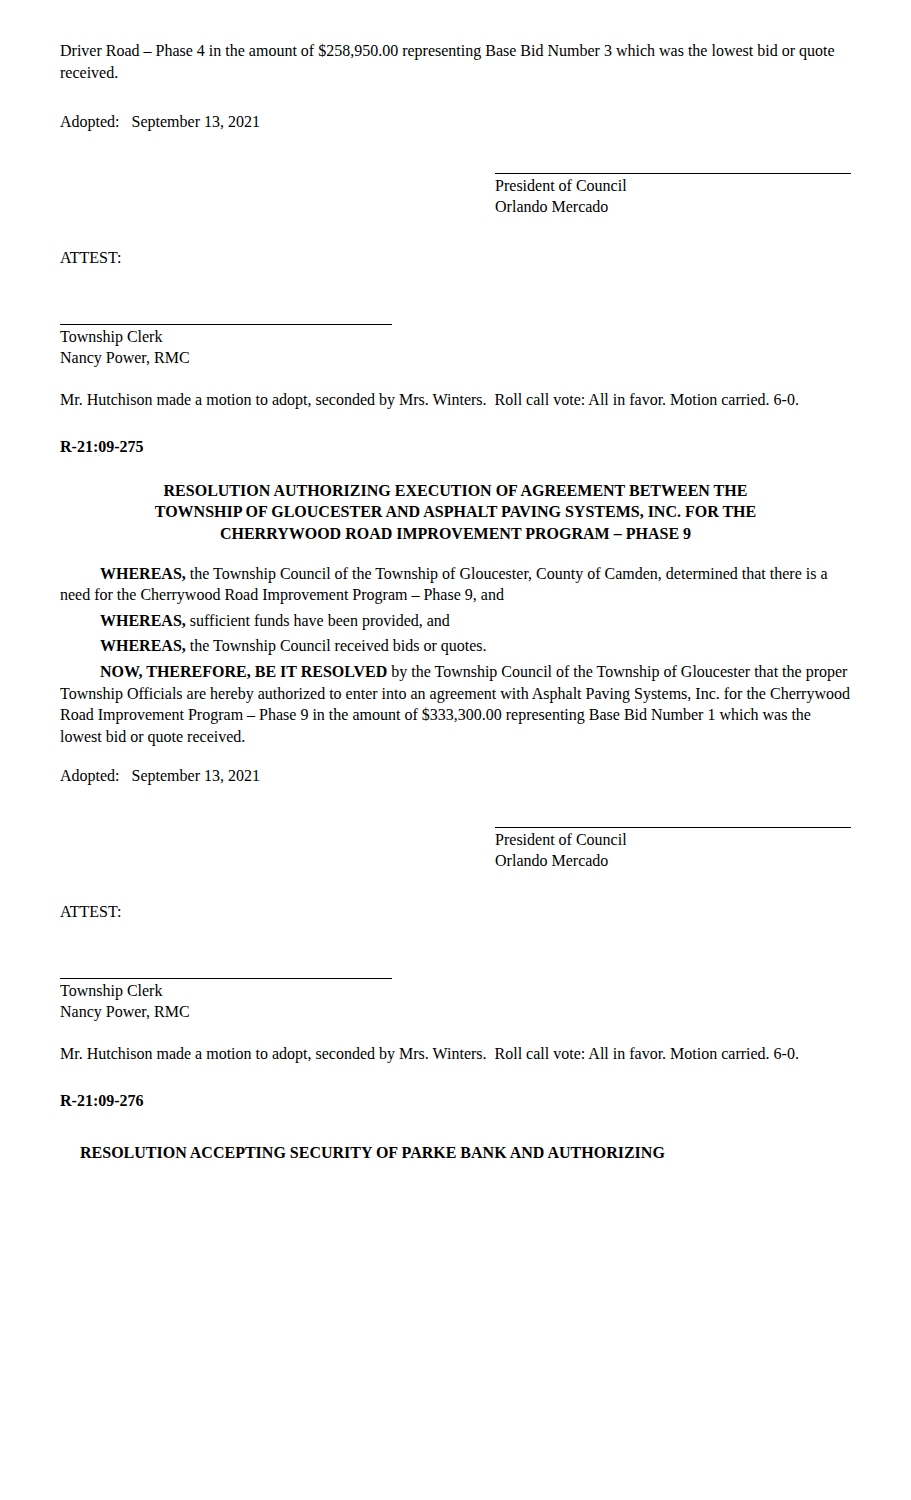Driver Road – Phase 4 in the amount of $258,950.00 representing Base Bid Number 3 which was the lowest bid or quote received.
Adopted: September 13, 2021
President of Council
Orlando Mercado
ATTEST:
Township Clerk
Nancy Power, RMC
Mr. Hutchison made a motion to adopt, seconded by Mrs. Winters. Roll call vote: All in favor. Motion carried. 6-0.
R-21:09-275
RESOLUTION AUTHORIZING EXECUTION OF AGREEMENT BETWEEN THE TOWNSHIP OF GLOUCESTER AND ASPHALT PAVING SYSTEMS, INC. FOR THE CHERRYWOOD ROAD IMPROVEMENT PROGRAM – PHASE 9
WHEREAS, the Township Council of the Township of Gloucester, County of Camden, determined that there is a need for the Cherrywood Road Improvement Program – Phase 9, and
WHEREAS, sufficient funds have been provided, and
WHEREAS, the Township Council received bids or quotes.
NOW, THEREFORE, BE IT RESOLVED by the Township Council of the Township of Gloucester that the proper Township Officials are hereby authorized to enter into an agreement with Asphalt Paving Systems, Inc. for the Cherrywood Road Improvement Program – Phase 9 in the amount of $333,300.00 representing Base Bid Number 1 which was the lowest bid or quote received.
Adopted: September 13, 2021
President of Council
Orlando Mercado
ATTEST:
Township Clerk
Nancy Power, RMC
Mr. Hutchison made a motion to adopt, seconded by Mrs. Winters. Roll call vote: All in favor. Motion carried. 6-0.
R-21:09-276
RESOLUTION ACCEPTING SECURITY OF PARKE BANK AND AUTHORIZING